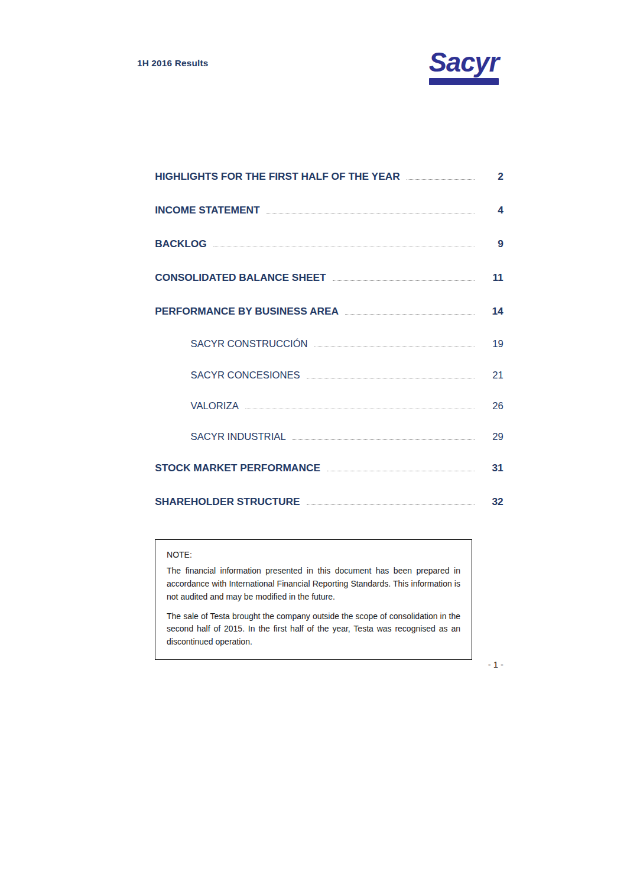1H 2016 Results
Sacyr
HIGHLIGHTS FOR THE FIRST HALF OF THE YEAR 2
INCOME STATEMENT 4
BACKLOG 9
CONSOLIDATED BALANCE SHEET 11
PERFORMANCE BY BUSINESS AREA 14
SACYR CONSTRUCCIÓN 19
SACYR CONCESIONES 21
VALORIZA 26
SACYR INDUSTRIAL 29
STOCK MARKET PERFORMANCE 31
SHAREHOLDER STRUCTURE 32
NOTE:
The financial information presented in this document has been prepared in accordance with International Financial Reporting Standards. This information is not audited and may be modified in the future.
The sale of Testa brought the company outside the scope of consolidation in the second half of 2015. In the first half of the year, Testa was recognised as an discontinued operation.
- 1 -